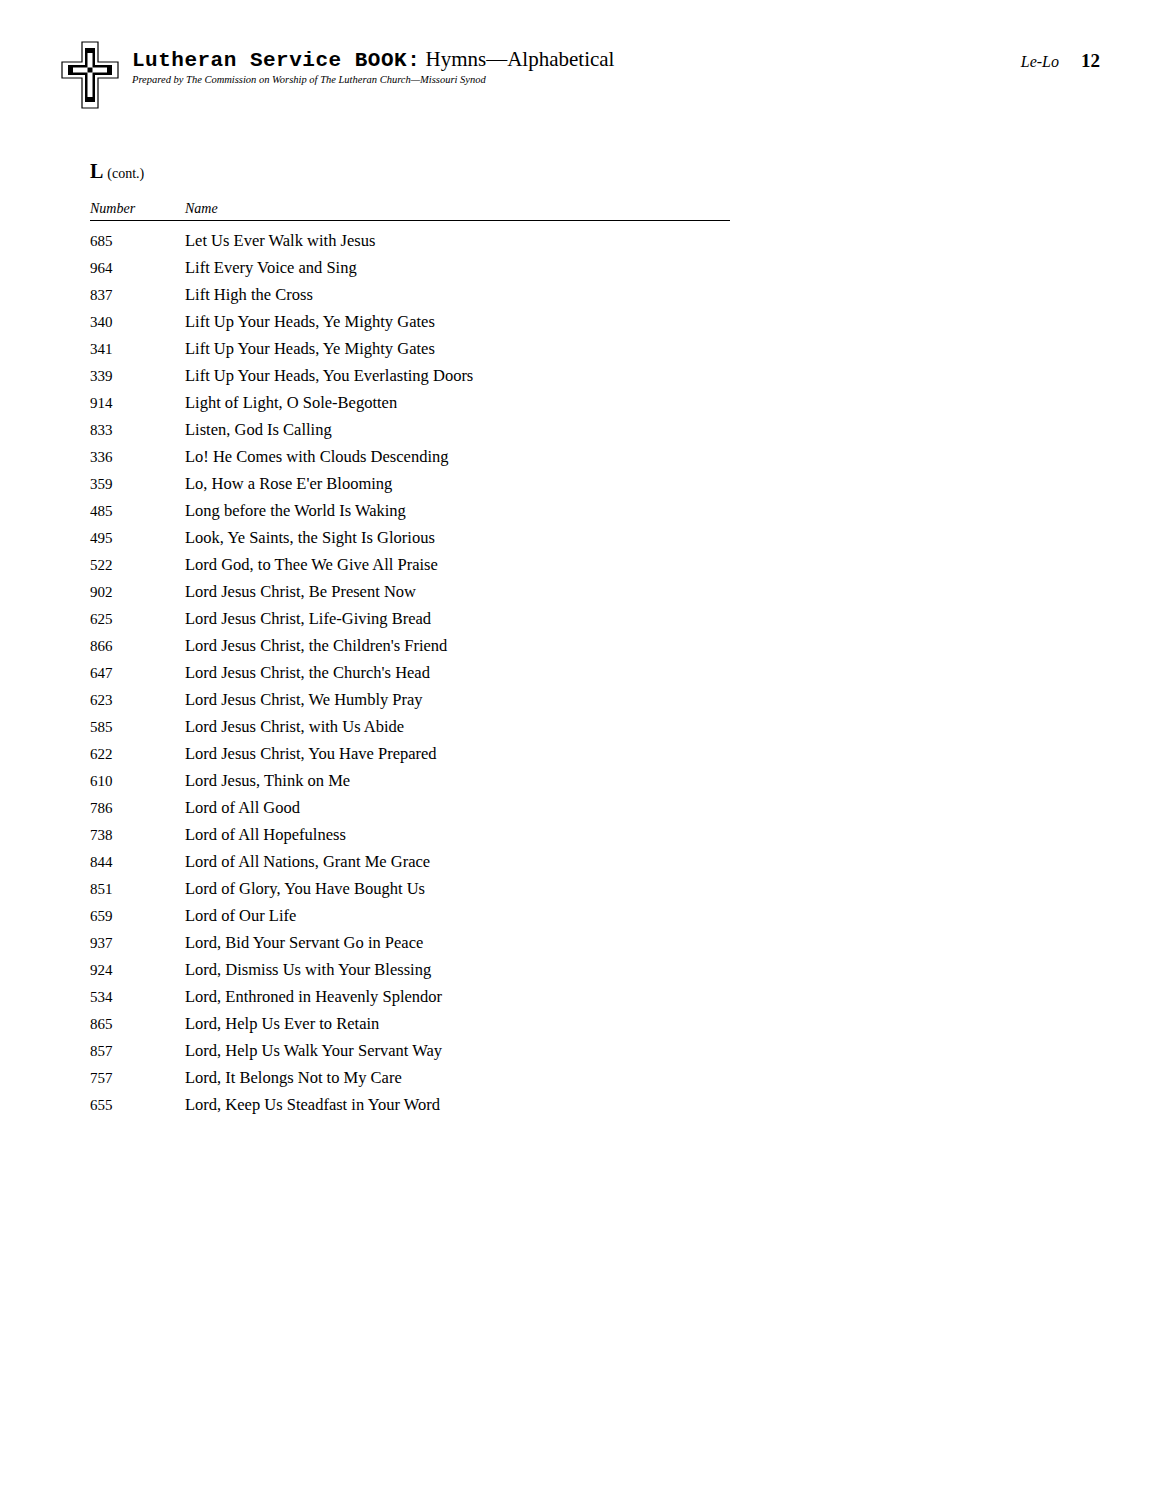Lutheran Service BOOK: Hymns—Alphabetical
Prepared by The Commission on Worship of The Lutheran Church—Missouri Synod
Le-Lo 12
L (cont.)
| Number | Name |
| --- | --- |
| 685 | Let Us Ever Walk with Jesus |
| 964 | Lift Every Voice and Sing |
| 837 | Lift High the Cross |
| 340 | Lift Up Your Heads, Ye Mighty Gates |
| 341 | Lift Up Your Heads, Ye Mighty Gates |
| 339 | Lift Up Your Heads, You Everlasting Doors |
| 914 | Light of Light, O Sole-Begotten |
| 833 | Listen, God Is Calling |
| 336 | Lo! He Comes with Clouds Descending |
| 359 | Lo, How a Rose E'er Blooming |
| 485 | Long before the World Is Waking |
| 495 | Look, Ye Saints, the Sight Is Glorious |
| 522 | Lord God, to Thee We Give All Praise |
| 902 | Lord Jesus Christ, Be Present Now |
| 625 | Lord Jesus Christ, Life-Giving Bread |
| 866 | Lord Jesus Christ, the Children's Friend |
| 647 | Lord Jesus Christ, the Church's Head |
| 623 | Lord Jesus Christ, We Humbly Pray |
| 585 | Lord Jesus Christ, with Us Abide |
| 622 | Lord Jesus Christ, You Have Prepared |
| 610 | Lord Jesus, Think on Me |
| 786 | Lord of All Good |
| 738 | Lord of All Hopefulness |
| 844 | Lord of All Nations, Grant Me Grace |
| 851 | Lord of Glory, You Have Bought Us |
| 659 | Lord of Our Life |
| 937 | Lord, Bid Your Servant Go in Peace |
| 924 | Lord, Dismiss Us with Your Blessing |
| 534 | Lord, Enthroned in Heavenly Splendor |
| 865 | Lord, Help Us Ever to Retain |
| 857 | Lord, Help Us Walk Your Servant Way |
| 757 | Lord, It Belongs Not to My Care |
| 655 | Lord, Keep Us Steadfast in Your Word |